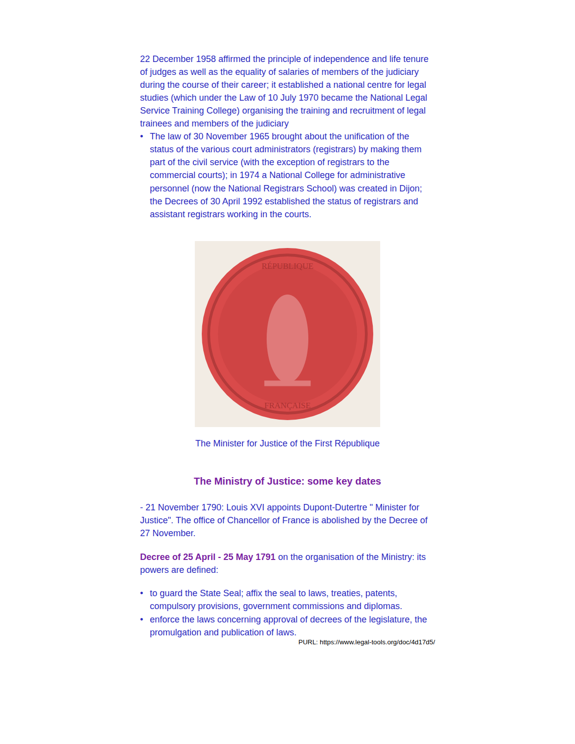22 December 1958 affirmed the principle of independence and life tenure of judges as well as the equality of salaries of members of the judiciary during the course of their career; it established a national centre for legal studies (which under the Law of 10 July 1970 became the National Legal Service Training College) organising the training and recruitment of legal trainees and members of the judiciary
The law of 30 November 1965 brought about the unification of the status of the various court administrators (registrars) by making them part of the civil service (with the exception of registrars to the commercial courts); in 1974 a National College for administrative personnel (now the National Registrars School) was created in Dijon; the Decrees of 30 April 1992 established the status of registrars and assistant registrars working in the courts.
The Minister for Justice of the First République
The Ministry of Justice: some key dates
- 21 November 1790: Louis XVI appoints Dupont-Dutertre " Minister for Justice". The office of Chancellor of France is abolished by the Decree of 27 November.
Decree of 25 April - 25 May 1791 on the organisation of the Ministry: its powers are defined:
to guard the State Seal; affix the seal to laws, treaties, patents, compulsory provisions, government commissions and diplomas.
enforce the laws concerning approval of decrees of the legislature, the promulgation and publication of laws.
PURL: https://www.legal-tools.org/doc/4d17d5/